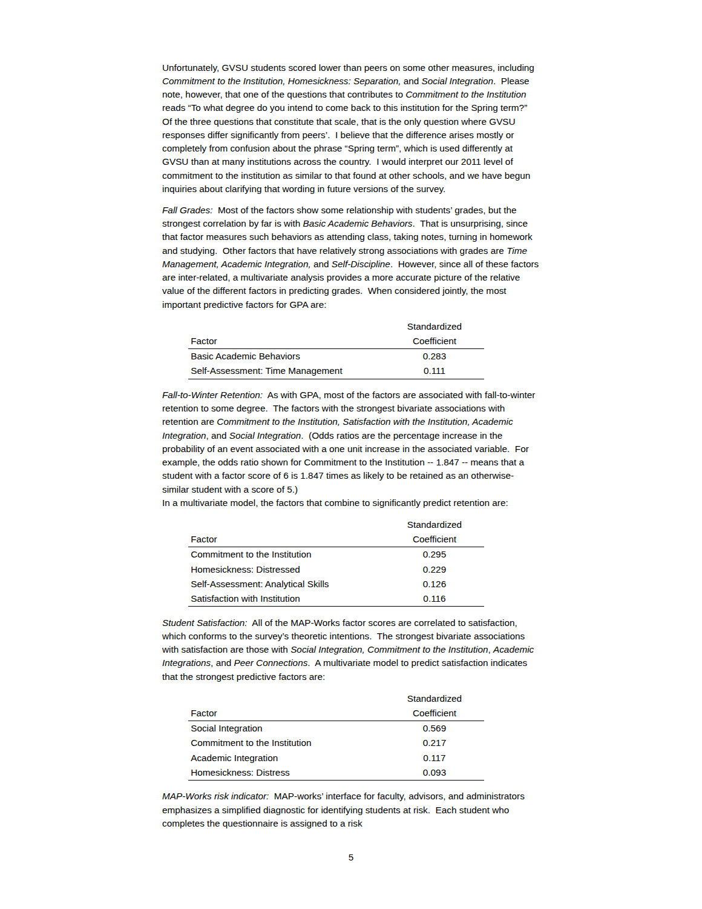Unfortunately, GVSU students scored lower than peers on some other measures, including Commitment to the Institution, Homesickness: Separation, and Social Integration. Please note, however, that one of the questions that contributes to Commitment to the Institution reads “To what degree do you intend to come back to this institution for the Spring term?” Of the three questions that constitute that scale, that is the only question where GVSU responses differ significantly from peers’. I believe that the difference arises mostly or completely from confusion about the phrase “Spring term”, which is used differently at GVSU than at many institutions across the country. I would interpret our 2011 level of commitment to the institution as similar to that found at other schools, and we have begun inquiries about clarifying that wording in future versions of the survey.
Fall Grades: Most of the factors show some relationship with students’ grades, but the strongest correlation by far is with Basic Academic Behaviors. That is unsurprising, since that factor measures such behaviors as attending class, taking notes, turning in homework and studying. Other factors that have relatively strong associations with grades are Time Management, Academic Integration, and Self-Discipline. However, since all of these factors are inter-related, a multivariate analysis provides a more accurate picture of the relative value of the different factors in predicting grades. When considered jointly, the most important predictive factors for GPA are:
| | Standardized |
| Factor | Coefficient |
| Basic Academic Behaviors | 0.283 |
| Self-Assessment: Time Management | 0.111 |
Fall-to-Winter Retention: As with GPA, most of the factors are associated with fall-to-winter retention to some degree. The factors with the strongest bivariate associations with retention are Commitment to the Institution, Satisfaction with the Institution, Academic Integration, and Social Integration. (Odds ratios are the percentage increase in the probability of an event associated with a one unit increase in the associated variable. For example, the odds ratio shown for Commitment to the Institution -- 1.847 -- means that a student with a factor score of 6 is 1.847 times as likely to be retained as an otherwise-similar student with a score of 5.)
In a multivariate model, the factors that combine to significantly predict retention are:
| | Standardized |
| Factor | Coefficient |
| Commitment to the Institution | 0.295 |
| Homesickness: Distressed | 0.229 |
| Self-Assessment: Analytical Skills | 0.126 |
| Satisfaction with Institution | 0.116 |
Student Satisfaction: All of the MAP-Works factor scores are correlated to satisfaction, which conforms to the survey’s theoretic intentions. The strongest bivariate associations with satisfaction are those with Social Integration, Commitment to the Institution, Academic Integrations, and Peer Connections. A multivariate model to predict satisfaction indicates that the strongest predictive factors are:
| | Standardized |
| Factor | Coefficient |
| Social Integration | 0.569 |
| Commitment to the Institution | 0.217 |
| Academic Integration | 0.117 |
| Homesickness: Distress | 0.093 |
MAP-Works risk indicator: MAP-works’ interface for faculty, advisors, and administrators emphasizes a simplified diagnostic for identifying students at risk. Each student who completes the questionnaire is assigned to a risk
5